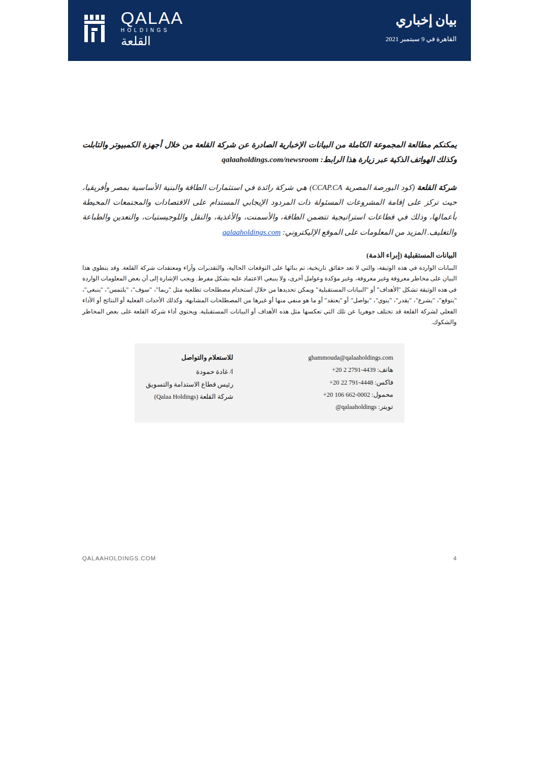بيان إخباري
القاهرة في 9 سبتمبر 2021
QALAA
HOLDINGS
القلعة
يمكنكم مطالعة المجموعة الكاملة من البيانات الإخبارية الصادرة عن شركة القلعة من خلال أجهزة الكمبيوتر والتابلت وكذلك الهواتف الذكية عبر زيارة هذا الرابط: qalaaholdings.com/newsroom
شركة القلعة (كود البورصة المصرية CCAP.CA) هي شركة رائدة في استثمارات الطاقة والبنية الأساسية بمصر وأفريقيا، حيث تركز على إقامة المشروعات المسئولة ذات المردود الإيجابي المستدام على الاقتصادات والمجتمعات المحيطة بأعمالها، وذلك في قطاعات استراتيجية تتضمن الطاقة، والأسمنت، والأغذية، والنقل واللوجيستيات، والتعدين والطباعة والتغليف. المزيد من المعلومات على الموقع الإليكتروني: qalaaholdings.com
البيانات المستقبلية (إبراء الذمة)
البيانات الواردة في هذه الوثيقة، والتي لا تعد حقائق تاريخية، تم بنائها على التوقعات الحالية، والتقديرات وآراء ومعتقدات شركة القلعة. وقد ينطوي هذا البيان على مخاطر معروفة وغير معروفة، وغير مؤكدة وعوامل أخرى، ولا ينبغي الاعتماد عليه بشكل مفرط. ويجب الإشارة إلى أن بعض المعلومات الواردة في هذه الوثيقة تشكل "الأهداف" أو "البيانات المستقبلية" ويمكن تحديدها من خلال استخدام مصطلحات تطلعية مثل "ربما"، "سوف"، "يلتمس"، "ينبغي"، "يتوقع"، "يشرع"، "يقدر"، "ينوي"، "يواصل" أو "يعتقد" أو ما هو منفي منها أو غيرها من المصطلحات المشابهة. وكذلك الأحداث الفعلية أو النتائج أو الأداء الفعلي لشركة القلعة قد تختلف جوهريا عن تلك التي تعكسها مثل هذه الأهداف أو البيانات المستقبلية. ويحتوي أداء شركة القلعة على بعض المخاطر والشكوك.
ghammouda@qalaaholdings.com
هاتف: +20 2 2791-4439
فاكس: +20 22 791-4448
محمول: +20 106 662-0002
تويتر: @qalaaholdings
للاستعلام والتواصل
ا/ غادة حمودة
رئيس قطاع الاستدامة والتسويق
شركة القلعة (Qalaa Holdings)
4 QALAAHOLDINGS.COM